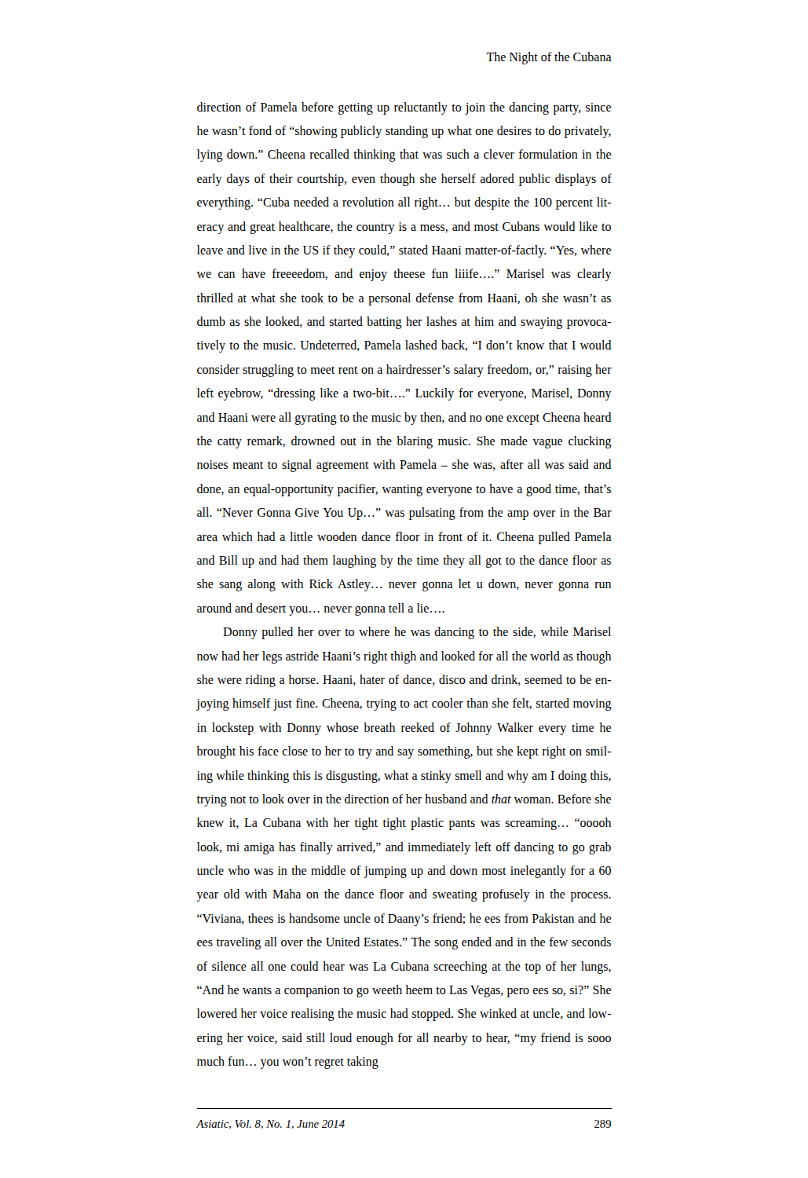The Night of the Cubana
direction of Pamela before getting up reluctantly to join the dancing party, since he wasn’t fond of “showing publicly standing up what one desires to do privately, lying down.” Cheena recalled thinking that was such a clever formulation in the early days of their courtship, even though she herself adored public displays of everything. “Cuba needed a revolution all right… but despite the 100 percent literacy and great healthcare, the country is a mess, and most Cubans would like to leave and live in the US if they could,” stated Haani matter-of-factly. “Yes, where we can have freeeedom, and enjoy theese fun liiife….” Marisel was clearly thrilled at what she took to be a personal defense from Haani, oh she wasn’t as dumb as she looked, and started batting her lashes at him and swaying provocatively to the music. Undeterred, Pamela lashed back, “I don’t know that I would consider struggling to meet rent on a hairdresser’s salary freedom, or,” raising her left eyebrow, “dressing like a two-bit….” Luckily for everyone, Marisel, Donny and Haani were all gyrating to the music by then, and no one except Cheena heard the catty remark, drowned out in the blaring music. She made vague clucking noises meant to signal agreement with Pamela – she was, after all was said and done, an equal-opportunity pacifier, wanting everyone to have a good time, that’s all. “Never Gonna Give You Up…” was pulsating from the amp over in the Bar area which had a little wooden dance floor in front of it. Cheena pulled Pamela and Bill up and had them laughing by the time they all got to the dance floor as she sang along with Rick Astley… never gonna let u down, never gonna run around and desert you… never gonna tell a lie….
Donny pulled her over to where he was dancing to the side, while Marisel now had her legs astride Haani’s right thigh and looked for all the world as though she were riding a horse. Haani, hater of dance, disco and drink, seemed to be enjoying himself just fine. Cheena, trying to act cooler than she felt, started moving in lockstep with Donny whose breath reeked of Johnny Walker every time he brought his face close to her to try and say something, but she kept right on smiling while thinking this is disgusting, what a stinky smell and why am I doing this, trying not to look over in the direction of her husband and that woman. Before she knew it, La Cubana with her tight tight plastic pants was screaming… “ooooh look, mi amiga has finally arrived,” and immediately left off dancing to go grab uncle who was in the middle of jumping up and down most inelegantly for a 60 year old with Maha on the dance floor and sweating profusely in the process. “Viviana, thees is handsome uncle of Daany’s friend; he ees from Pakistan and he ees traveling all over the United Estates.” The song ended and in the few seconds of silence all one could hear was La Cubana screeching at the top of her lungs, “And he wants a companion to go weeth heem to Las Vegas, pero ees so, si?” She lowered her voice realising the music had stopped. She winked at uncle, and lowering her voice, said still loud enough for all nearby to hear, “my friend is sooo much fun… you won’t regret taking
Asiatic, Vol. 8, No. 1, June 2014 289